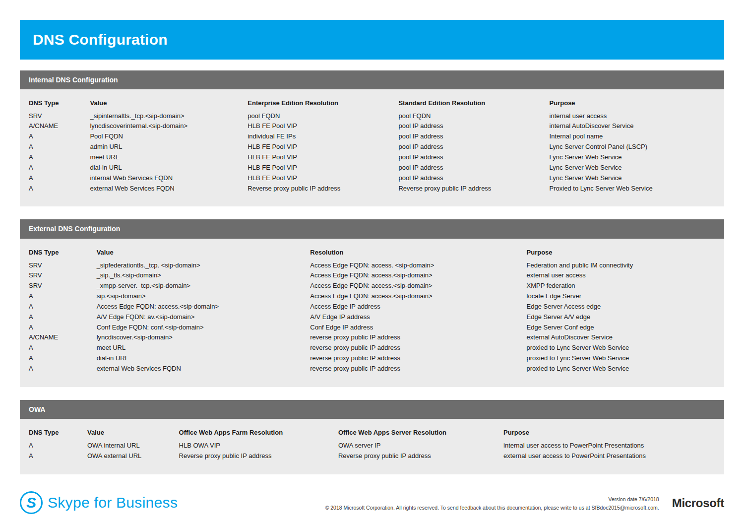DNS Configuration
Internal DNS Configuration
| DNS Type | Value | Enterprise Edition Resolution | Standard Edition Resolution | Purpose |
| --- | --- | --- | --- | --- |
| SRV | _sipinternaltls._tcp.<sip-domain> | pool FQDN | pool FQDN | internal user access |
| A/CNAME | lyncdiscoverinternal.<sip-domain> | HLB FE Pool VIP | pool IP address | internal AutoDiscover Service |
| A | Pool FQDN | individual FE IPs | pool IP address | Internal pool name |
| A | admin URL | HLB FE Pool VIP | pool IP address | Lync Server Control Panel (LSCP) |
| A | meet URL | HLB FE Pool VIP | pool IP address | Lync Server Web Service |
| A | dial-in URL | HLB FE Pool VIP | pool IP address | Lync Server Web Service |
| A | internal Web Services FQDN | HLB FE Pool VIP | pool IP address | Lync Server Web Service |
| A | external Web Services FQDN | Reverse proxy public IP address | Reverse proxy public IP address | Proxied to Lync Server Web Service |
External DNS Configuration
| DNS Type | Value | Resolution | Purpose |
| --- | --- | --- | --- |
| SRV | _sipfederationtls._tcp. <sip-domain> | Access Edge FQDN: access. <sip-domain> | Federation and public IM connectivity |
| SRV | _sip._tls.<sip-domain> | Access Edge FQDN: access.<sip-domain> | external user access |
| SRV | _xmpp-server._tcp.<sip-domain> | Access Edge FQDN: access.<sip-domain> | XMPP federation |
| A | sip.<sip-domain> | Access Edge FQDN: access.<sip-domain> | locate Edge Server |
| A | Access Edge FQDN: access.<sip-domain> | Access Edge IP address | Edge Server Access edge |
| A | A/V Edge FQDN: av.<sip-domain> | A/V Edge IP address | Edge Server A/V edge |
| A | Conf Edge FQDN: conf.<sip-domain> | Conf Edge IP address | Edge Server Conf edge |
| A/CNAME | lyncdiscover.<sip-domain> | reverse proxy public IP address | external AutoDiscover Service |
| A | meet URL | reverse proxy public IP address | proxied to Lync Server Web Service |
| A | dial-in URL | reverse proxy public IP address | proxied to Lync Server Web Service |
| A | external Web Services FQDN | reverse proxy public IP address | proxied to Lync Server Web Service |
OWA
| DNS Type | Value | Office Web Apps Farm Resolution | Office Web Apps Server Resolution | Purpose |
| --- | --- | --- | --- | --- |
| A | OWA internal URL | HLB OWA VIP | OWA server IP | internal user access to PowerPoint Presentations |
| A | OWA external URL | Reverse proxy public IP address | Reverse proxy public IP address | external user access to PowerPoint Presentations |
S
Skype for Business
Version date 7/6/2018 © 2018 Microsoft Corporation. All rights reserved. To send feedback about this documentation, please write to us at SfBdoc2015@microsoft.com.
Microsoft